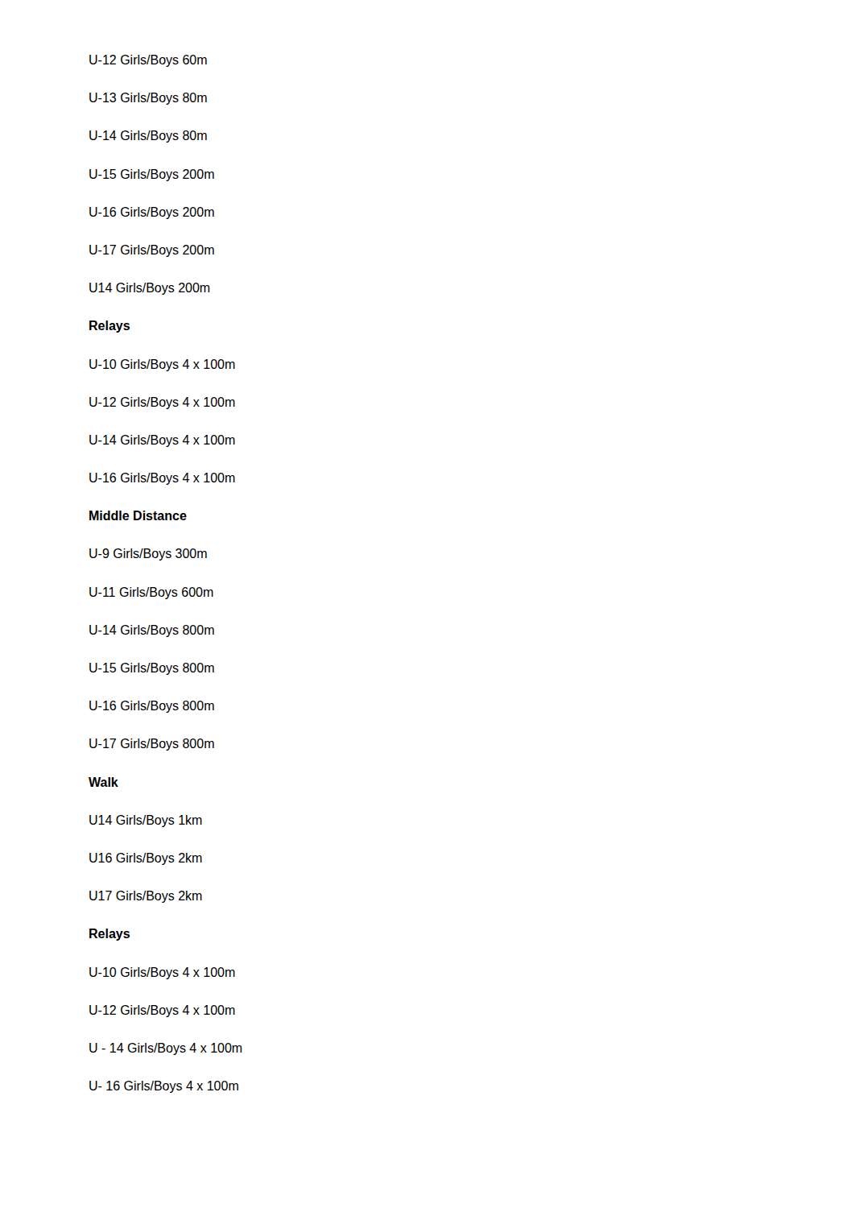U-12 Girls/Boys 60m
U-13 Girls/Boys 80m
U-14 Girls/Boys 80m
U-15 Girls/Boys 200m
U-16 Girls/Boys 200m
U-17 Girls/Boys 200m
U14 Girls/Boys 200m
Relays
U-10 Girls/Boys 4 x 100m
U-12 Girls/Boys 4 x 100m
U-14 Girls/Boys 4 x 100m
U-16 Girls/Boys 4 x 100m
Middle Distance
U-9 Girls/Boys 300m
U-11 Girls/Boys 600m
U-14 Girls/Boys 800m
U-15 Girls/Boys 800m
U-16 Girls/Boys 800m
U-17 Girls/Boys 800m
Walk
U14 Girls/Boys 1km
U16 Girls/Boys 2km
U17 Girls/Boys 2km
Relays
U-10 Girls/Boys 4 x 100m
U-12 Girls/Boys 4 x 100m
U - 14 Girls/Boys 4 x 100m
U- 16 Girls/Boys 4 x 100m